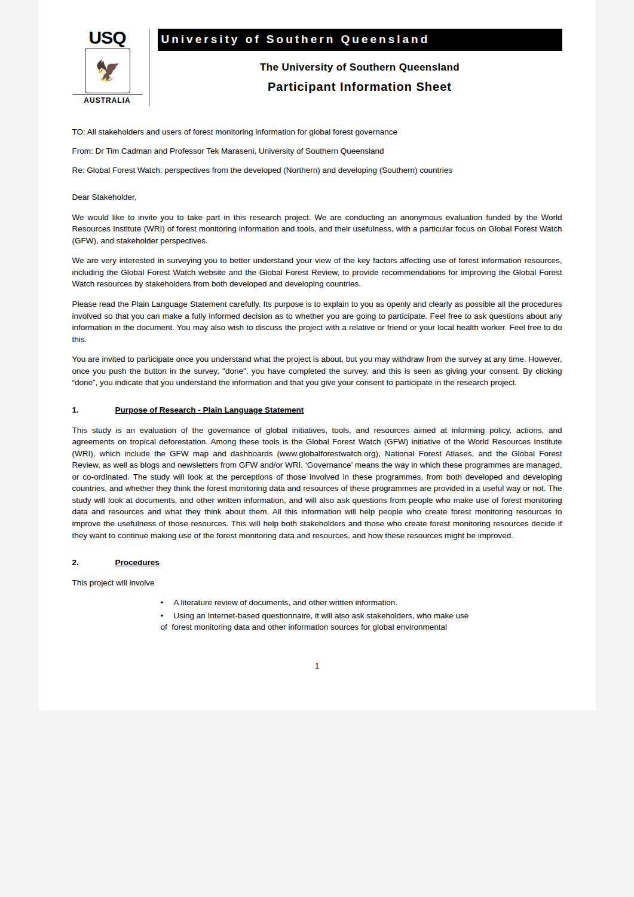USQ
🦅
AUSTRALIA
University of Southern Queensland
The University of Southern Queensland
Participant Information Sheet
TO: All stakeholders and users of forest monitoring information for global forest governance
From: Dr Tim Cadman and Professor Tek Maraseni, University of Southern Queensland
Re: Global Forest Watch: perspectives from the developed (Northern) and developing (Southern) countries
Dear Stakeholder,
We would like to invite you to take part in this research project. We are conducting an anonymous evaluation funded by the World Resources Institute (WRI) of forest monitoring information and tools, and their usefulness, with a particular focus on Global Forest Watch (GFW), and stakeholder perspectives.
We are very interested in surveying you to better understand your view of the key factors affecting use of forest information resources, including the Global Forest Watch website and the Global Forest Review, to provide recommendations for improving the Global Forest Watch resources by stakeholders from both developed and developing countries.
Please read the Plain Language Statement carefully. Its purpose is to explain to you as openly and clearly as possible all the procedures involved so that you can make a fully informed decision as to whether you are going to participate. Feel free to ask questions about any information in the document. You may also wish to discuss the project with a relative or friend or your local health worker. Feel free to do this.
You are invited to participate once you understand what the project is about, but you may withdraw from the survey at any time. However, once you push the button in the survey, "done", you have completed the survey, and this is seen as giving your consent. By clicking “done”, you indicate that you understand the information and that you give your consent to participate in the research project.
1. Purpose of Research - Plain Language Statement
This study is an evaluation of the governance of global initiatives, tools, and resources aimed at informing policy, actions, and agreements on tropical deforestation. Among these tools is the Global Forest Watch (GFW) initiative of the World Resources Institute (WRI), which include the GFW map and dashboards (www.globalforestwatch.org), National Forest Atlases, and the Global Forest Review, as well as blogs and newsletters from GFW and/or WRI. ‘Governance’ means the way in which these programmes are managed, or co-ordinated. The study will look at the perceptions of those involved in these programmes, from both developed and developing countries, and whether they think the forest monitoring data and resources of these programmes are provided in a useful way or not. The study will look at documents, and other written information, and will also ask questions from people who make use of forest monitoring data and resources and what they think about them. All this information will help people who create forest monitoring resources to improve the usefulness of those resources. This will help both stakeholders and those who create forest monitoring resources decide if they want to continue making use of the forest monitoring data and resources, and how these resources might be improved.
2. Procedures
This project will involve
A literature review of documents, and other written information.
Using an Internet-based questionnaire, it will also ask stakeholders, who make use of forest monitoring data and other information sources for global environmental
1